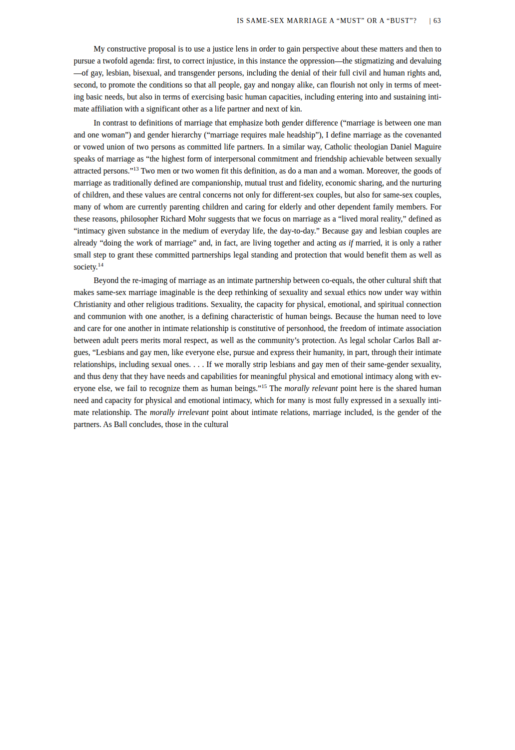IS SAME-SEX MARRIAGE A “MUST” OR A “BUST”? | 63
My constructive proposal is to use a justice lens in order to gain perspective about these matters and then to pursue a twofold agenda: first, to correct injustice, in this instance the oppression—the stigmatizing and devaluing—of gay, lesbian, bisexual, and transgender persons, including the denial of their full civil and human rights and, second, to promote the conditions so that all people, gay and nongay alike, can flourish not only in terms of meeting basic needs, but also in terms of exercising basic human capacities, including entering into and sustaining intimate affiliation with a significant other as a life partner and next of kin.
In contrast to definitions of marriage that emphasize both gender difference (“marriage is between one man and one woman”) and gender hierarchy (“marriage requires male headship”), I define marriage as the covenanted or vowed union of two persons as committed life partners. In a similar way, Catholic theologian Daniel Maguire speaks of marriage as “the highest form of interpersonal commitment and friendship achievable between sexually attracted persons.”13 Two men or two women fit this definition, as do a man and a woman. Moreover, the goods of marriage as traditionally defined are companionship, mutual trust and fidelity, economic sharing, and the nurturing of children, and these values are central concerns not only for different-sex couples, but also for same-sex couples, many of whom are currently parenting children and caring for elderly and other dependent family members. For these reasons, philosopher Richard Mohr suggests that we focus on marriage as a “lived moral reality,” defined as “intimacy given substance in the medium of everyday life, the day-to-day.” Because gay and lesbian couples are already “doing the work of marriage” and, in fact, are living together and acting as if married, it is only a rather small step to grant these committed partnerships legal standing and protection that would benefit them as well as society.14
Beyond the re-imaging of marriage as an intimate partnership between co-equals, the other cultural shift that makes same-sex marriage imaginable is the deep rethinking of sexuality and sexual ethics now under way within Christianity and other religious traditions. Sexuality, the capacity for physical, emotional, and spiritual connection and communion with one another, is a defining characteristic of human beings. Because the human need to love and care for one another in intimate relationship is constitutive of personhood, the freedom of intimate association between adult peers merits moral respect, as well as the community’s protection. As legal scholar Carlos Ball argues, “Lesbians and gay men, like everyone else, pursue and express their humanity, in part, through their intimate relationships, including sexual ones. . . . If we morally strip lesbians and gay men of their same-gender sexuality, and thus deny that they have needs and capabilities for meaningful physical and emotional intimacy along with everyone else, we fail to recognize them as human beings.”15 The morally relevant point here is the shared human need and capacity for physical and emotional intimacy, which for many is most fully expressed in a sexually intimate relationship. The morally irrelevant point about intimate relations, marriage included, is the gender of the partners. As Ball concludes, those in the cultural